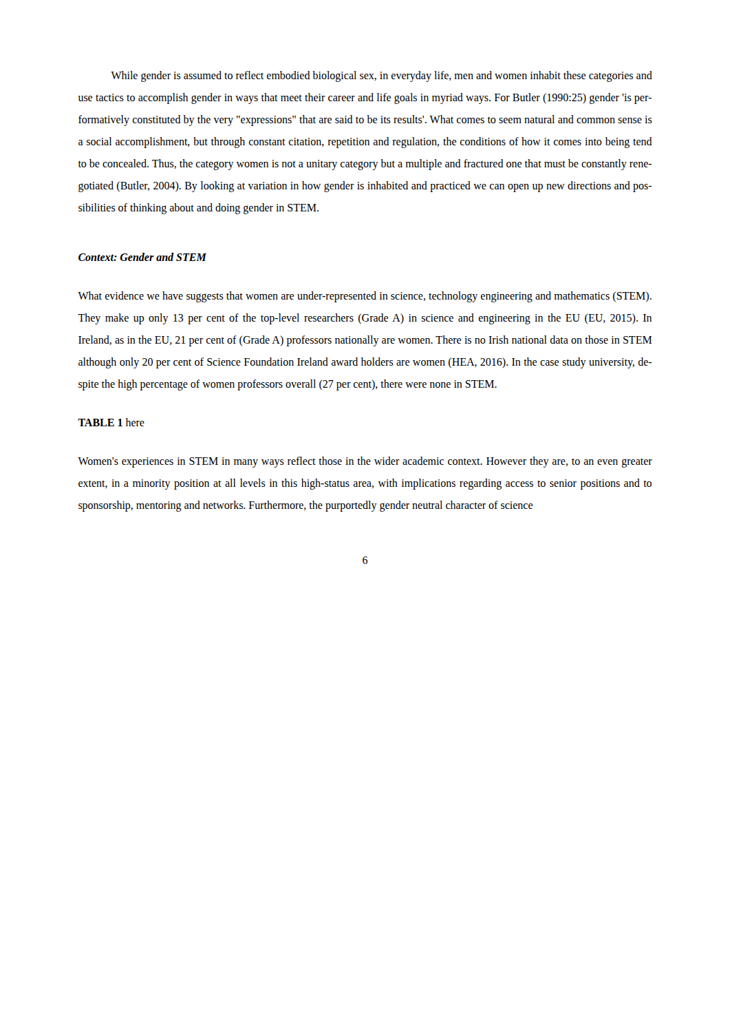While gender is assumed to reflect embodied biological sex, in everyday life, men and women inhabit these categories and use tactics to accomplish gender in ways that meet their career and life goals in myriad ways. For Butler (1990:25) gender 'is performatively constituted by the very "expressions" that are said to be its results'. What comes to seem natural and common sense is a social accomplishment, but through constant citation, repetition and regulation, the conditions of how it comes into being tend to be concealed. Thus, the category women is not a unitary category but a multiple and fractured one that must be constantly renegotiated (Butler, 2004). By looking at variation in how gender is inhabited and practiced we can open up new directions and possibilities of thinking about and doing gender in STEM.
Context: Gender and STEM
What evidence we have suggests that women are under-represented in science, technology engineering and mathematics (STEM). They make up only 13 per cent of the top-level researchers (Grade A) in science and engineering in the EU (EU, 2015). In Ireland, as in the EU, 21 per cent of (Grade A) professors nationally are women. There is no Irish national data on those in STEM although only 20 per cent of Science Foundation Ireland award holders are women (HEA, 2016). In the case study university, despite the high percentage of women professors overall (27 per cent), there were none in STEM.
TABLE 1 here
Women's experiences in STEM in many ways reflect those in the wider academic context. However they are, to an even greater extent, in a minority position at all levels in this high-status area, with implications regarding access to senior positions and to sponsorship, mentoring and networks. Furthermore, the purportedly gender neutral character of science
6